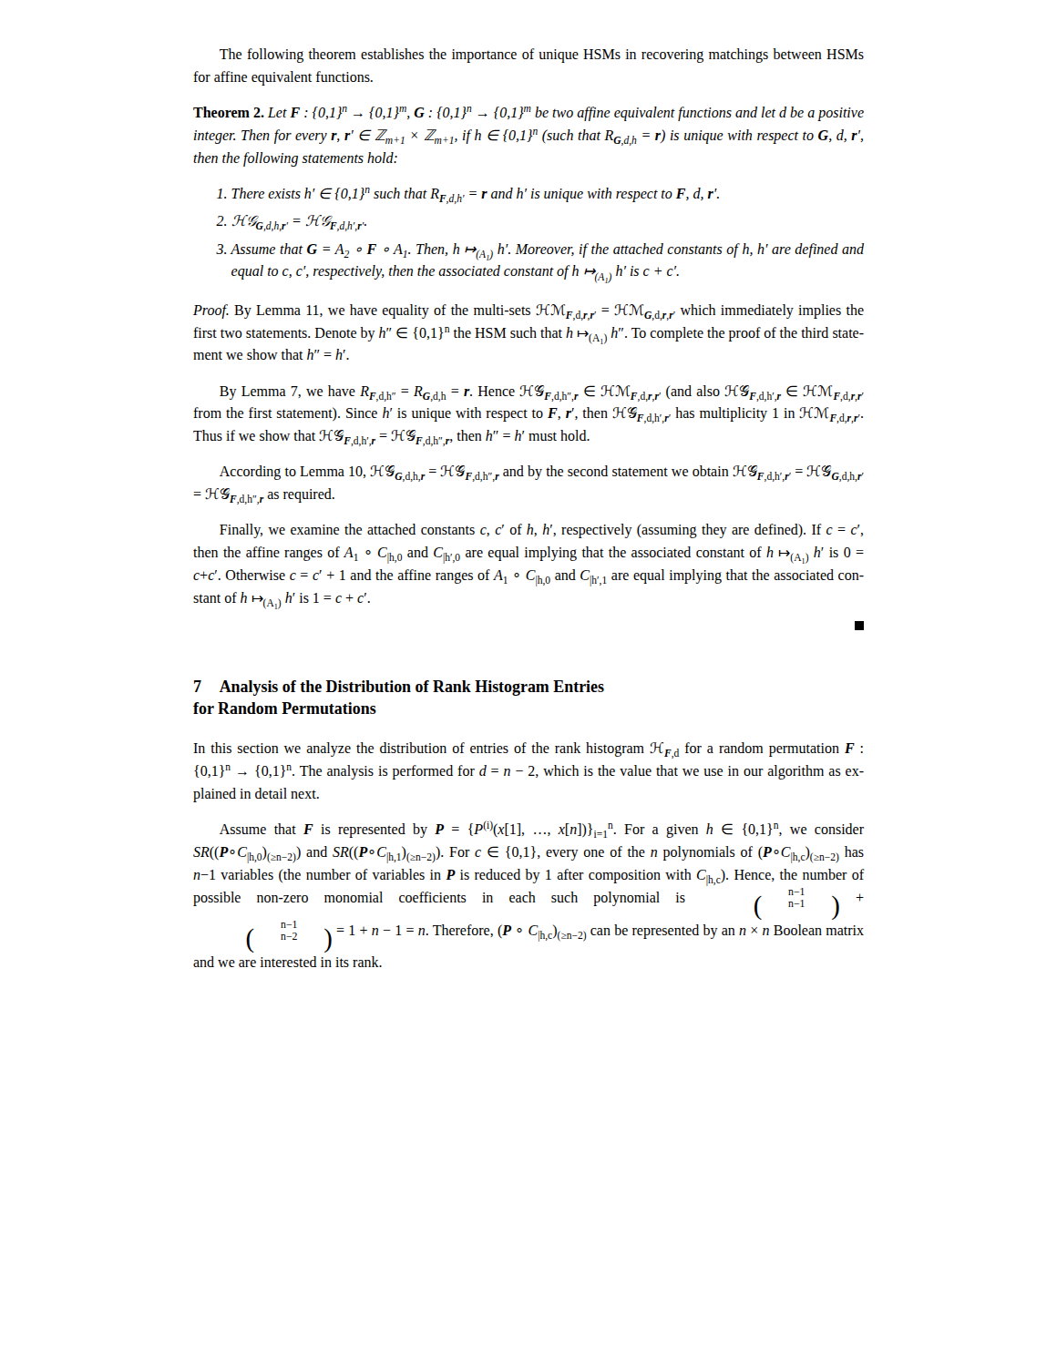The following theorem establishes the importance of unique HSMs in recovering matchings between HSMs for affine equivalent functions.
Theorem 2. Let F : {0,1}n → {0,1}m, G : {0,1}n → {0,1}m be two affine equivalent functions and let d be a positive integer. Then for every r, r′ ∈ ℤm+1 × ℤm+1, if h ∈ {0,1}n (such that RG,d,h = r) is unique with respect to G, d, r′, then the following statements hold:
There exists h′ ∈ {0,1}n such that RF,d,h′ = r and h′ is unique with respect to F, d, r′.
ℋ𝒢G,d,h,r′ = ℋ𝒢F,d,h′,r′.
Assume that G = A2 ∘ F ∘ A1. Then, h ↦(A1) h′. Moreover, if the attached constants of h, h′ are defined and equal to c, c′, respectively, then the associated constant of h ↦(A1) h′ is c + c′.
Proof. By Lemma 11, we have equality of the multi-sets ℋℳF,d,r,r′ = ℋℳG,d,r,r′ which immediately implies the first two statements. Denote by h″ ∈ {0,1}n the HSM such that h ↦(A1) h″. To complete the proof of the third statement we show that h″ = h′.
By Lemma 7, we have RF,d,h″ = RG,d,h = r. Hence ℋ𝒢F,d,h″,r ∈ ℋℳF,d,r,r′ (and also ℋ𝒢F,d,h′,r ∈ ℋℳF,d,r,r′ from the first statement). Since h′ is unique with respect to F, r′, then ℋ𝒢F,d,h′,r′ has multiplicity 1 in ℋℳF,d,r,r′. Thus if we show that ℋ𝒢F,d,h′,r = ℋ𝒢F,d,h″,r, then h″ = h′ must hold.
According to Lemma 10, ℋ𝒢G,d,h,r = ℋ𝒢F,d,h″,r and by the second statement we obtain ℋ𝒢F,d,h′,r′ = ℋ𝒢G,d,h,r′ = ℋ𝒢F,d,h″,r as required.
Finally, we examine the attached constants c, c′ of h, h′, respectively (assuming they are defined). If c = c′, then the affine ranges of A1 ∘ C|h,0 and C|h′,0 are equal implying that the associated constant of h ↦(A1) h′ is 0 = c+c′. Otherwise c = c′ + 1 and the affine ranges of A1 ∘ C|h,0 and C|h′,1 are equal implying that the associated constant of h ↦(A1) h′ is 1 = c + c′.
7 Analysis of the Distribution of Rank Histogram Entries
for Random Permutations
In this section we analyze the distribution of entries of the rank histogram ℋF,d for a random permutation F : {0,1}n → {0,1}n. The analysis is performed for d = n − 2, which is the value that we use in our algorithm as explained in detail next.
Assume that F is represented by P = {P(i)(x[1], …, x[n])}i=1n. For a given h ∈ {0,1}n, we consider SR((P∘C|h,0)(≥n−2)) and SR((P∘C|h,1)(≥n−2)). For c ∈ {0,1}, every one of the n polynomials of (P∘C|h,c)(≥n−2) has n−1 variables (the number of variables in P is reduced by 1 after composition with C|h,c). Hence, the number of possible non-zero monomial coefficients in each such polynomial is (n−1 n−1) + (n−1 n−2) = 1 + n − 1 = n. Therefore, (P ∘ C|h,c)(≥n−2) can be represented by an n × n Boolean matrix and we are interested in its rank.